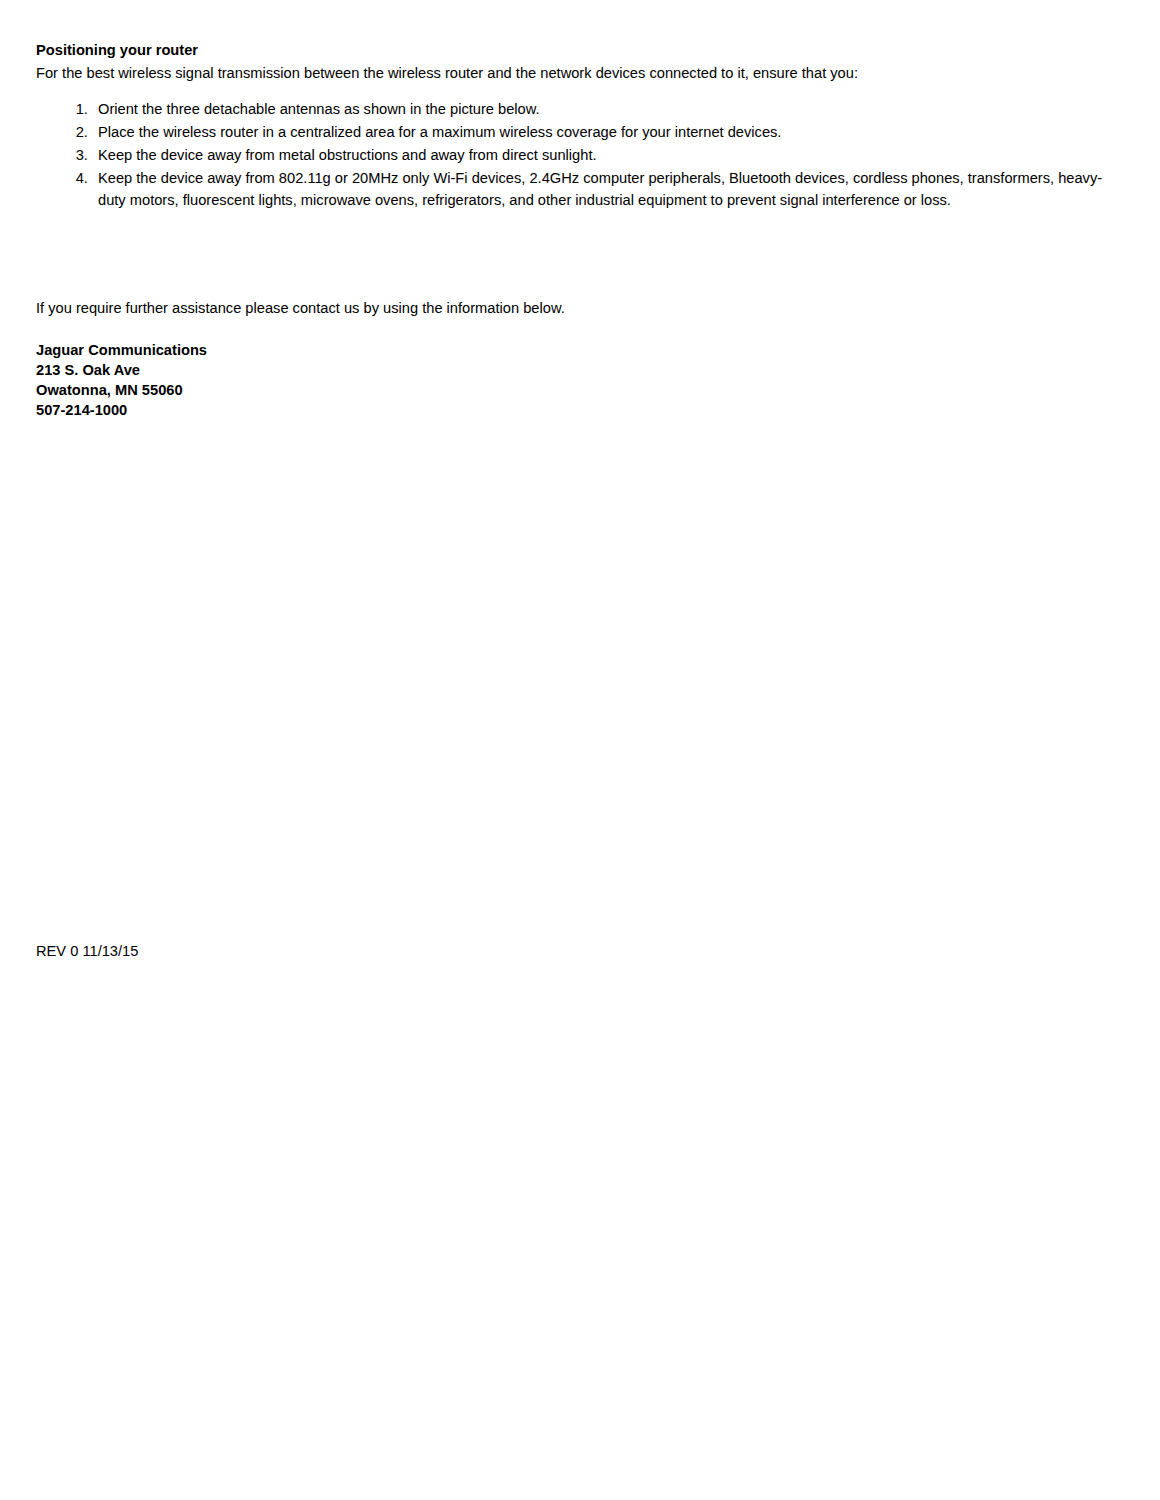Positioning your router
For the best wireless signal transmission between the wireless router and the network devices connected to it, ensure that you:
Orient the three detachable antennas as shown in the picture below.
Place the wireless router in a centralized area for a maximum wireless coverage for your internet devices.
Keep the device away from metal obstructions and away from direct sunlight.
Keep the device away from 802.11g or 20MHz only Wi-Fi devices, 2.4GHz computer peripherals, Bluetooth devices, cordless phones, transformers, heavy-duty motors, fluorescent lights, microwave ovens, refrigerators, and other industrial equipment to prevent signal interference or loss.
If you require further assistance please contact us by using the information below.
Jaguar Communications
213 S. Oak Ave
Owatonna, MN 55060
507-214-1000
REV 0 11/13/15